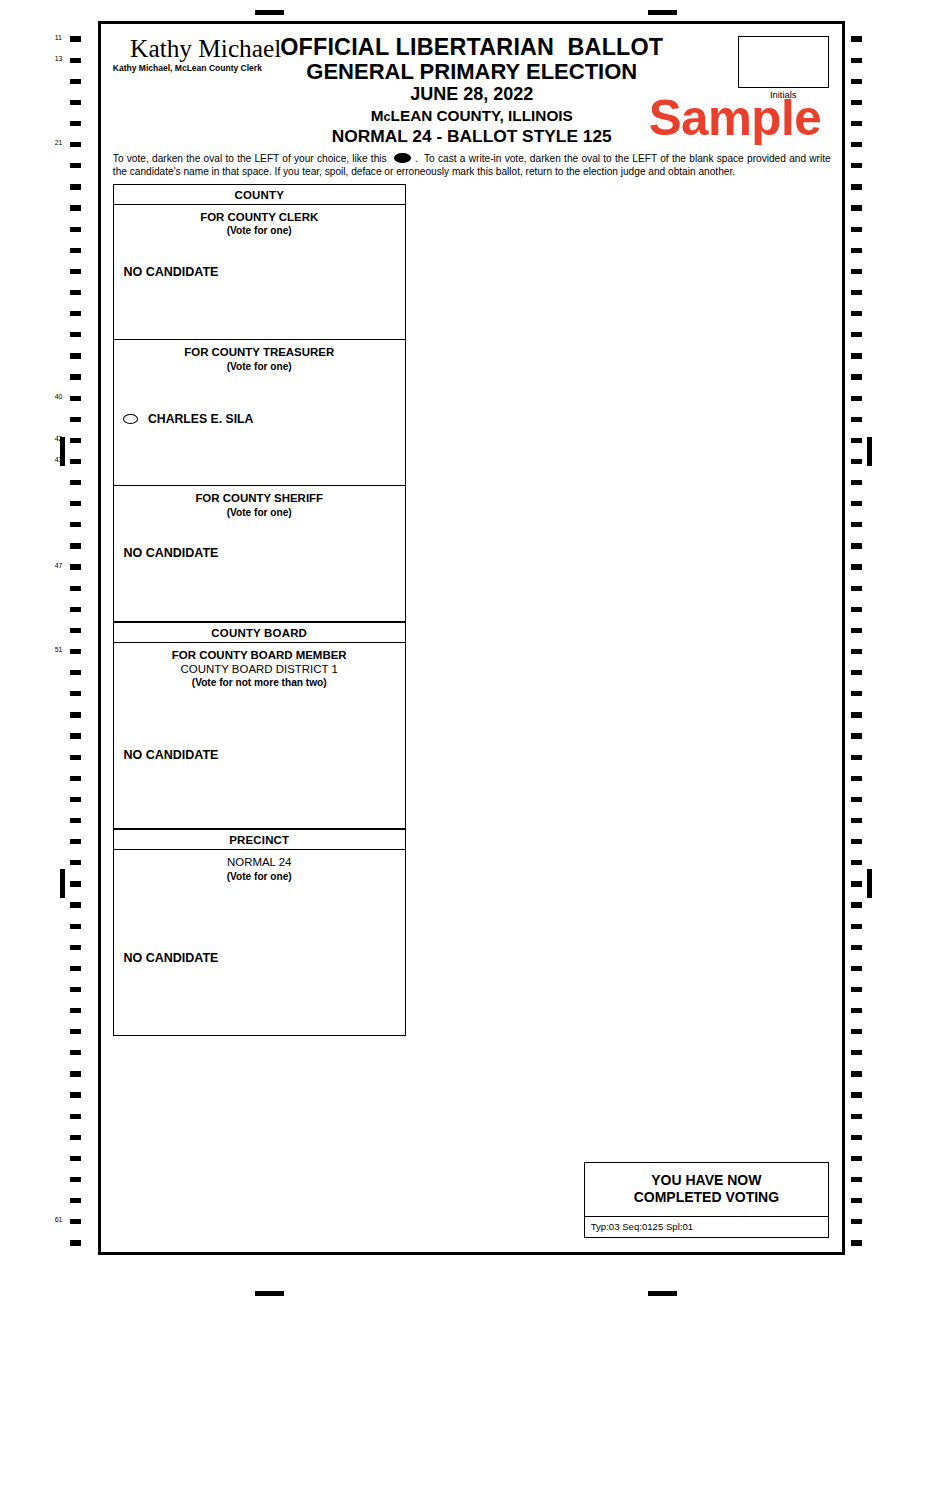11
13
21
40
42
43
47
51
61
Kathy Michael
Kathy Michael, McLean County Clerk
Initials
OFFICIAL LIBERTARIAN BALLOT
GENERAL PRIMARY ELECTION
JUNE 28, 2022
Mc LEAN COUNTY, ILLINOIS
NORMAL 24 - BALLOT STYLE 125
Sample
To vote, darken the oval to the LEFT of your choice, like this . To cast a write-in vote, darken the oval to the LEFT of the blank space provided and write the candidate's name in that space. If you tear, spoil, deface or erroneously mark this ballot, return to the election judge and obtain another.
COUNTY
FOR COUNTY CLERK
(Vote for one)
NO CANDIDATE
FOR COUNTY TREASURER
(Vote for one)
CHARLES E. SILA
FOR COUNTY SHERIFF
(Vote for one)
NO CANDIDATE
COUNTY BOARD
FOR COUNTY BOARD MEMBER
COUNTY BOARD DISTRICT 1
(Vote for not more than two)
NO CANDIDATE
PRECINCT
NORMAL 24
(Vote for one)
NO CANDIDATE
YOU HAVE NOW
COMPLETED VOTING
Typ:03 Seq:0125 Spl:01